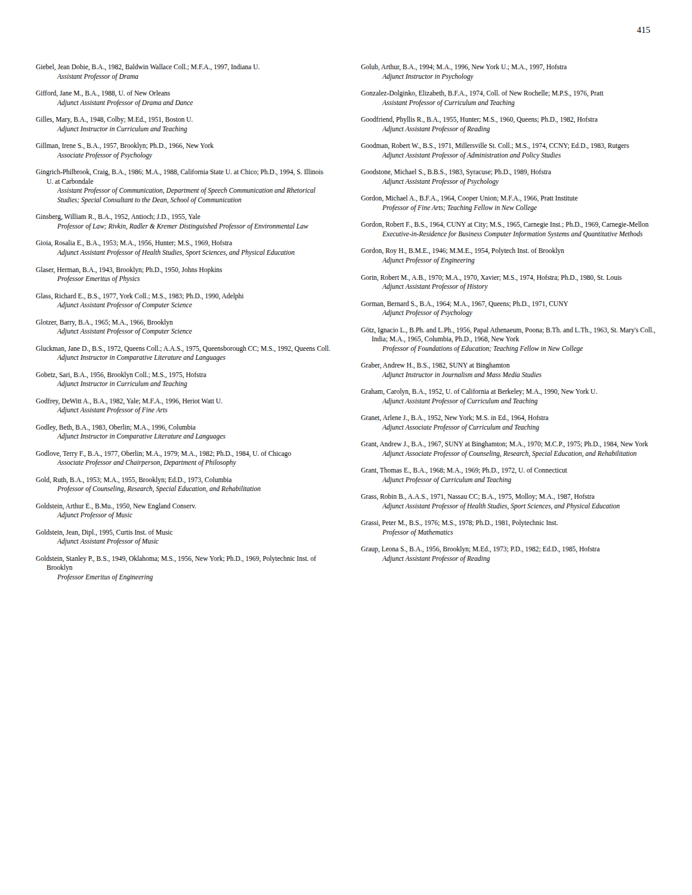415
Giebel, Jean Dobie, B.A., 1982, Baldwin Wallace Coll.; M.F.A., 1997, Indiana U. Assistant Professor of Drama
Gifford, Jane M., B.A., 1988, U. of New Orleans Adjunct Assistant Professor of Drama and Dance
Gilles, Mary, B.A., 1948, Colby; M.Ed., 1951, Boston U. Adjunct Instructor in Curriculum and Teaching
Gillman, Irene S., B.A., 1957, Brooklyn; Ph.D., 1966, New York Associate Professor of Psychology
Gingrich-Philbrook, Craig, B.A., 1986; M.A., 1988, California State U. at Chico; Ph.D., 1994, S. Illinois U. at Carbondale Assistant Professor of Communication, Department of Speech Communication and Rhetorical Studies; Special Consultant to the Dean, School of Communication
Ginsberg, William R., B.A., 1952, Antioch; J.D., 1955, Yale Professor of Law; Rivkin, Radler & Kremer Distinguished Professor of Environmental Law
Gioia, Rosalia E., B.A., 1953; M.A., 1956, Hunter; M.S., 1969, Hofstra Adjunct Assistant Professor of Health Studies, Sport Sciences, and Physical Education
Glaser, Herman, B.A., 1943, Brooklyn; Ph.D., 1950, Johns Hopkins Professor Emeritus of Physics
Glass, Richard E., B.S., 1977, York Coll.; M.S., 1983; Ph.D., 1990, Adelphi Adjunct Assistant Professor of Computer Science
Glotzer, Barry, B.A., 1965; M.A., 1966, Brooklyn Adjunct Assistant Professor of Computer Science
Gluckman, Jane D., B.S., 1972, Queens Coll.; A.A.S., 1975, Queensborough CC; M.S., 1992, Queens Coll. Adjunct Instructor in Comparative Literature and Languages
Gobetz, Sari, B.A., 1956, Brooklyn Coll.; M.S., 1975, Hofstra Adjunct Instructor in Curriculum and Teaching
Godfrey, DeWitt A., B.A., 1982, Yale; M.F.A., 1996, Heriot Watt U. Adjunct Assistant Professor of Fine Arts
Godley, Beth, B.A., 1983, Oberlin; M.A., 1996, Columbia Adjunct Instructor in Comparative Literature and Languages
Godlove, Terry F., B.A., 1977, Oberlin; M.A., 1979; M.A., 1982; Ph.D., 1984, U. of Chicago Associate Professor and Chairperson, Department of Philosophy
Gold, Ruth, B.A., 1953; M.A., 1955, Brooklyn; Ed.D., 1973, Columbia Professor of Counseling, Research, Special Education, and Rehabilitation
Goldstein, Arthur E., B.Mu., 1950, New England Conserv. Adjunct Professor of Music
Goldstein, Jean, Dipl., 1995, Curtis Inst. of Music Adjunct Assistant Professor of Music
Goldstein, Stanley P., B.S., 1949, Oklahoma; M.S., 1956, New York; Ph.D., 1969, Polytechnic Inst. of Brooklyn Professor Emeritus of Engineering
Golub, Arthur, B.A., 1994; M.A., 1996, New York U.; M.A., 1997, Hofstra Adjunct Instructor in Psychology
Gonzalez-Dolginko, Elizabeth, B.F.A., 1974, Coll. of New Rochelle; M.P.S., 1976, Pratt Assistant Professor of Curriculum and Teaching
Goodfriend, Phyllis R., B.A., 1955, Hunter; M.S., 1960, Queens; Ph.D., 1982, Hofstra Adjunct Assistant Professor of Reading
Goodman, Robert W., B.S., 1971, Millersville St. Coll.; M.S., 1974, CCNY; Ed.D., 1983, Rutgers Adjunct Assistant Professor of Administration and Policy Studies
Goodstone, Michael S., B.B.S., 1983, Syracuse; Ph.D., 1989, Hofstra Adjunct Assistant Professor of Psychology
Gordon, Michael A., B.F.A., 1964, Cooper Union; M.F.A., 1966, Pratt Institute Professor of Fine Arts; Teaching Fellow in New College
Gordon, Robert F., B.S., 1964, CUNY at City; M.S., 1965, Carnegie Inst.; Ph.D., 1969, Carnegie-Mellon Executive-in-Residence for Business Computer Information Systems and Quantitative Methods
Gordon, Roy H., B.M.E., 1946; M.M.E., 1954, Polytech Inst. of Brooklyn Adjunct Professor of Engineering
Gorin, Robert M., A.B., 1970; M.A., 1970, Xavier; M.S., 1974, Hofstra; Ph.D., 1980, St. Louis Adjunct Assistant Professor of History
Gorman, Bernard S., B.A., 1964; M.A., 1967, Queens; Ph.D., 1971, CUNY Adjunct Professor of Psychology
Götz, Ignacio L., B.Ph. and L.Ph., 1956, Papal Athenaeum, Poona; B.Th. and L.Th., 1963, St. Mary's Coll., India; M.A., 1965, Columbia, Ph.D., 1968, New York Professor of Foundations of Education; Teaching Fellow in New College
Graber, Andrew H., B.S., 1982, SUNY at Binghamton Adjunct Instructor in Journalism and Mass Media Studies
Graham, Carolyn, B.A., 1952, U. of California at Berkeley; M.A., 1990, New York U. Adjunct Assistant Professor of Curriculum and Teaching
Granet, Arlene J., B.A., 1952, New York; M.S. in Ed., 1964, Hofstra Adjunct Associate Professor of Curriculum and Teaching
Grant, Andrew J., B.A., 1967, SUNY at Binghamton; M.A., 1970; M.C.P., 1975; Ph.D., 1984, New York Adjunct Associate Professor of Counseling, Research, Special Education, and Rehabilitation
Grant, Thomas E., B.A., 1968; M.A., 1969; Ph.D., 1972, U. of Connecticut Adjunct Professor of Curriculum and Teaching
Grass, Robin B., A.A.S., 1971, Nassau CC; B.A., 1975, Molloy; M.A., 1987, Hofstra Adjunct Assistant Professor of Health Studies, Sport Sciences, and Physical Education
Grassi, Peter M., B.S., 1976; M.S., 1978; Ph.D., 1981, Polytechnic Inst. Professor of Mathematics
Graup, Leona S., B.A., 1956, Brooklyn; M.Ed., 1973; P.D., 1982; Ed.D., 1985, Hofstra Adjunct Assistant Professor of Reading